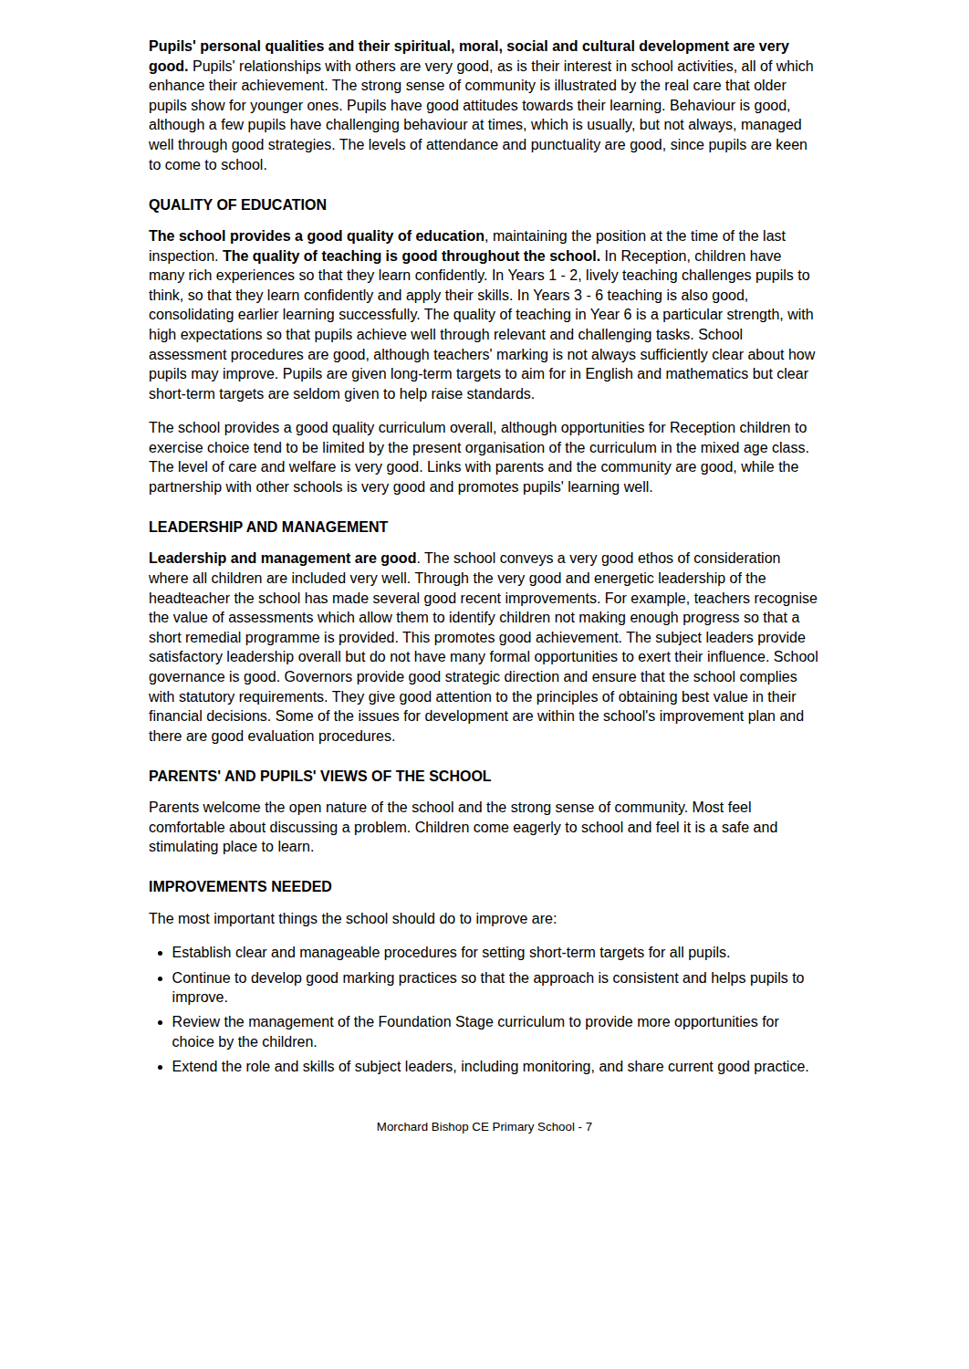Pupils' personal qualities and their spiritual, moral, social and cultural development are very good. Pupils' relationships with others are very good, as is their interest in school activities, all of which enhance their achievement. The strong sense of community is illustrated by the real care that older pupils show for younger ones. Pupils have good attitudes towards their learning. Behaviour is good, although a few pupils have challenging behaviour at times, which is usually, but not always, managed well through good strategies. The levels of attendance and punctuality are good, since pupils are keen to come to school.
Quality of education
The school provides a good quality of education, maintaining the position at the time of the last inspection. The quality of teaching is good throughout the school. In Reception, children have many rich experiences so that they learn confidently. In Years 1 - 2, lively teaching challenges pupils to think, so that they learn confidently and apply their skills. In Years 3 - 6 teaching is also good, consolidating earlier learning successfully. The quality of teaching in Year 6 is a particular strength, with high expectations so that pupils achieve well through relevant and challenging tasks. School assessment procedures are good, although teachers' marking is not always sufficiently clear about how pupils may improve. Pupils are given long-term targets to aim for in English and mathematics but clear short-term targets are seldom given to help raise standards.
The school provides a good quality curriculum overall, although opportunities for Reception children to exercise choice tend to be limited by the present organisation of the curriculum in the mixed age class. The level of care and welfare is very good. Links with parents and the community are good, while the partnership with other schools is very good and promotes pupils' learning well.
Leadership and management
Leadership and management are good. The school conveys a very good ethos of consideration where all children are included very well. Through the very good and energetic leadership of the headteacher the school has made several good recent improvements. For example, teachers recognise the value of assessments which allow them to identify children not making enough progress so that a short remedial programme is provided. This promotes good achievement. The subject leaders provide satisfactory leadership overall but do not have many formal opportunities to exert their influence. School governance is good. Governors provide good strategic direction and ensure that the school complies with statutory requirements. They give good attention to the principles of obtaining best value in their financial decisions. Some of the issues for development are within the school's improvement plan and there are good evaluation procedures.
Parents' and pupils' views of the school
Parents welcome the open nature of the school and the strong sense of community. Most feel comfortable about discussing a problem. Children come eagerly to school and feel it is a safe and stimulating place to learn.
Improvements needed
The most important things the school should do to improve are:
Establish clear and manageable procedures for setting short-term targets for all pupils.
Continue to develop good marking practices so that the approach is consistent and helps pupils to improve.
Review the management of the Foundation Stage curriculum to provide more opportunities for choice by the children.
Extend the role and skills of subject leaders, including monitoring, and share current good practice.
Morchard Bishop CE Primary School - 7